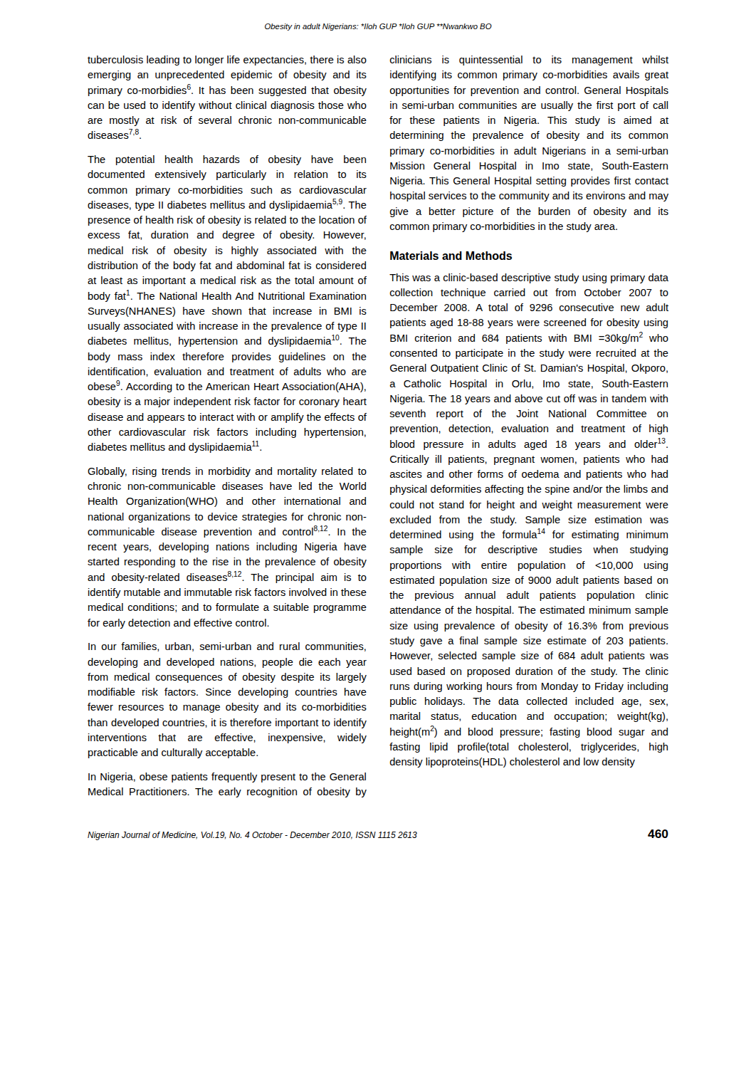Obesity in adult Nigerians: *Iloh GUP *Iloh GUP **Nwankwo BO
tuberculosis leading to longer life expectancies, there is also emerging an unprecedented epidemic of obesity and its primary co-morbidies6. It has been suggested that obesity can be used to identify without clinical diagnosis those who are mostly at risk of several chronic non-communicable diseases7,8.
The potential health hazards of obesity have been documented extensively particularly in relation to its common primary co-morbidities such as cardiovascular diseases, type II diabetes mellitus and dyslipidaemia5,9. The presence of health risk of obesity is related to the location of excess fat, duration and degree of obesity. However, medical risk of obesity is highly associated with the distribution of the body fat and abdominal fat is considered at least as important a medical risk as the total amount of body fat1. The National Health And Nutritional Examination Surveys(NHANES) have shown that increase in BMI is usually associated with increase in the prevalence of type II diabetes mellitus, hypertension and dyslipidaemia10. The body mass index therefore provides guidelines on the identification, evaluation and treatment of adults who are obese9. According to the American Heart Association(AHA), obesity is a major independent risk factor for coronary heart disease and appears to interact with or amplify the effects of other cardiovascular risk factors including hypertension, diabetes mellitus and dyslipidaemia11.
Globally, rising trends in morbidity and mortality related to chronic non-communicable diseases have led the World Health Organization(WHO) and other international and national organizations to device strategies for chronic non-communicable disease prevention and control8,12. In the recent years, developing nations including Nigeria have started responding to the rise in the prevalence of obesity and obesity-related diseases8,12. The principal aim is to identify mutable and immutable risk factors involved in these medical conditions; and to formulate a suitable programme for early detection and effective control.
In our families, urban, semi-urban and rural communities, developing and developed nations, people die each year from medical consequences of obesity despite its largely modifiable risk factors. Since developing countries have fewer resources to manage obesity and its co-morbidities than developed countries, it is therefore important to identify interventions that are effective, inexpensive, widely practicable and culturally acceptable.
In Nigeria, obese patients frequently present to the General Medical Practitioners. The early recognition of obesity by clinicians is quintessential to its management whilst identifying its common primary co-morbidities avails great opportunities for prevention and control. General Hospitals in semi-urban communities are usually the first port of call for these patients in Nigeria. This study is aimed at determining the prevalence of obesity and its common primary co-morbidities in adult Nigerians in a semi-urban Mission General Hospital in Imo state, South-Eastern Nigeria. This General Hospital setting provides first contact hospital services to the community and its environs and may give a better picture of the burden of obesity and its common primary co-morbidities in the study area.
Materials and Methods
This was a clinic-based descriptive study using primary data collection technique carried out from October 2007 to December 2008. A total of 9296 consecutive new adult patients aged 18-88 years were screened for obesity using BMI criterion and 684 patients with BMI =30kg/m2 who consented to participate in the study were recruited at the General Outpatient Clinic of St. Damian's Hospital, Okporo, a Catholic Hospital in Orlu, Imo state, South-Eastern Nigeria. The 18 years and above cut off was in tandem with seventh report of the Joint National Committee on prevention, detection, evaluation and treatment of high blood pressure in adults aged 18 years and older13. Critically ill patients, pregnant women, patients who had ascites and other forms of oedema and patients who had physical deformities affecting the spine and/or the limbs and could not stand for height and weight measurement were excluded from the study. Sample size estimation was determined using the formula14 for estimating minimum sample size for descriptive studies when studying proportions with entire population of <10,000 using estimated population size of 9000 adult patients based on the previous annual adult patients population clinic attendance of the hospital. The estimated minimum sample size using prevalence of obesity of 16.3% from previous study gave a final sample size estimate of 203 patients. However, selected sample size of 684 adult patients was used based on proposed duration of the study. The clinic runs during working hours from Monday to Friday including public holidays. The data collected included age, sex, marital status, education and occupation; weight(kg), height(m2) and blood pressure; fasting blood sugar and fasting lipid profile(total cholesterol, triglycerides, high density lipoproteins(HDL) cholesterol and low density
Nigerian Journal of Medicine, Vol.19, No. 4 October - December 2010, ISSN 1115 2613 460